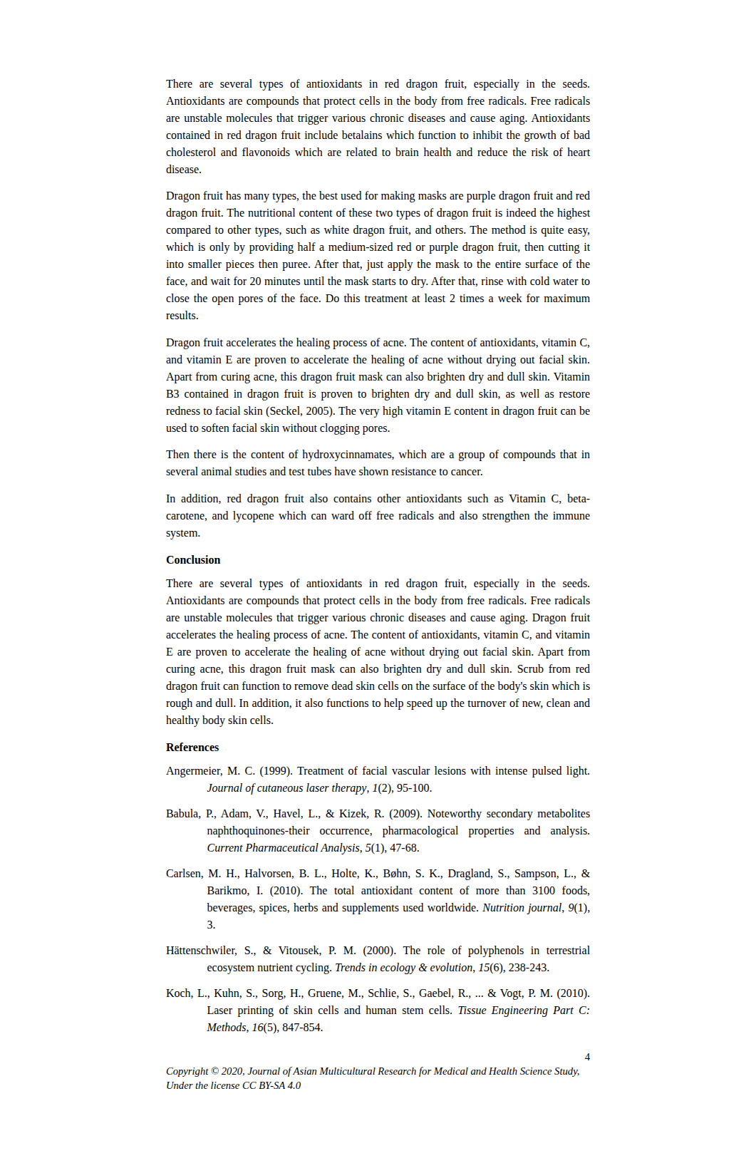There are several types of antioxidants in red dragon fruit, especially in the seeds. Antioxidants are compounds that protect cells in the body from free radicals. Free radicals are unstable molecules that trigger various chronic diseases and cause aging. Antioxidants contained in red dragon fruit include betalains which function to inhibit the growth of bad cholesterol and flavonoids which are related to brain health and reduce the risk of heart disease.
Dragon fruit has many types, the best used for making masks are purple dragon fruit and red dragon fruit. The nutritional content of these two types of dragon fruit is indeed the highest compared to other types, such as white dragon fruit, and others. The method is quite easy, which is only by providing half a medium-sized red or purple dragon fruit, then cutting it into smaller pieces then puree. After that, just apply the mask to the entire surface of the face, and wait for 20 minutes until the mask starts to dry. After that, rinse with cold water to close the open pores of the face. Do this treatment at least 2 times a week for maximum results.
Dragon fruit accelerates the healing process of acne. The content of antioxidants, vitamin C, and vitamin E are proven to accelerate the healing of acne without drying out facial skin. Apart from curing acne, this dragon fruit mask can also brighten dry and dull skin. Vitamin B3 contained in dragon fruit is proven to brighten dry and dull skin, as well as restore redness to facial skin (Seckel, 2005). The very high vitamin E content in dragon fruit can be used to soften facial skin without clogging pores.
Then there is the content of hydroxycinnamates, which are a group of compounds that in several animal studies and test tubes have shown resistance to cancer.
In addition, red dragon fruit also contains other antioxidants such as Vitamin C, beta-carotene, and lycopene which can ward off free radicals and also strengthen the immune system.
Conclusion
There are several types of antioxidants in red dragon fruit, especially in the seeds. Antioxidants are compounds that protect cells in the body from free radicals. Free radicals are unstable molecules that trigger various chronic diseases and cause aging. Dragon fruit accelerates the healing process of acne. The content of antioxidants, vitamin C, and vitamin E are proven to accelerate the healing of acne without drying out facial skin. Apart from curing acne, this dragon fruit mask can also brighten dry and dull skin. Scrub from red dragon fruit can function to remove dead skin cells on the surface of the body's skin which is rough and dull. In addition, it also functions to help speed up the turnover of new, clean and healthy body skin cells.
References
Angermeier, M. C. (1999). Treatment of facial vascular lesions with intense pulsed light. Journal of cutaneous laser therapy, 1(2), 95-100.
Babula, P., Adam, V., Havel, L., & Kizek, R. (2009). Noteworthy secondary metabolites naphthoquinones-their occurrence, pharmacological properties and analysis. Current Pharmaceutical Analysis, 5(1), 47-68.
Carlsen, M. H., Halvorsen, B. L., Holte, K., Bøhn, S. K., Dragland, S., Sampson, L., & Barikmo, I. (2010). The total antioxidant content of more than 3100 foods, beverages, spices, herbs and supplements used worldwide. Nutrition journal, 9(1), 3.
Hättenschwiler, S., & Vitousek, P. M. (2000). The role of polyphenols in terrestrial ecosystem nutrient cycling. Trends in ecology & evolution, 15(6), 238-243.
Koch, L., Kuhn, S., Sorg, H., Gruene, M., Schlie, S., Gaebel, R., ... & Vogt, P. M. (2010). Laser printing of skin cells and human stem cells. Tissue Engineering Part C: Methods, 16(5), 847-854.
4
Copyright © 2020, Journal of Asian Multicultural Research for Medical and Health Science Study,
Under the license CC BY-SA 4.0